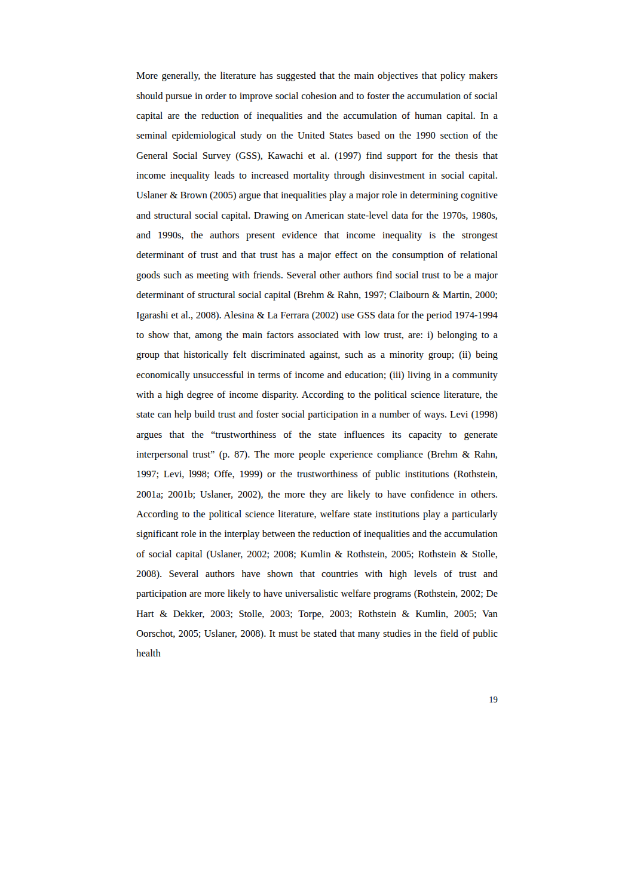More generally, the literature has suggested that the main objectives that policy makers should pursue in order to improve social cohesion and to foster the accumulation of social capital are the reduction of inequalities and the accumulation of human capital. In a seminal epidemiological study on the United States based on the 1990 section of the General Social Survey (GSS), Kawachi et al. (1997) find support for the thesis that income inequality leads to increased mortality through disinvestment in social capital. Uslaner & Brown (2005) argue that inequalities play a major role in determining cognitive and structural social capital. Drawing on American state-level data for the 1970s, 1980s, and 1990s, the authors present evidence that income inequality is the strongest determinant of trust and that trust has a major effect on the consumption of relational goods such as meeting with friends. Several other authors find social trust to be a major determinant of structural social capital (Brehm & Rahn, 1997; Claibourn & Martin, 2000; Igarashi et al., 2008). Alesina & La Ferrara (2002) use GSS data for the period 1974-1994 to show that, among the main factors associated with low trust, are: i) belonging to a group that historically felt discriminated against, such as a minority group; (ii) being economically unsuccessful in terms of income and education; (iii) living in a community with a high degree of income disparity. According to the political science literature, the state can help build trust and foster social participation in a number of ways. Levi (1998) argues that the “trustworthiness of the state influences its capacity to generate interpersonal trust” (p. 87). The more people experience compliance (Brehm & Rahn, 1997; Levi, l998; Offe, 1999) or the trustworthiness of public institutions (Rothstein, 2001a; 2001b; Uslaner, 2002), the more they are likely to have confidence in others. According to the political science literature, welfare state institutions play a particularly significant role in the interplay between the reduction of inequalities and the accumulation of social capital (Uslaner, 2002; 2008; Kumlin & Rothstein, 2005; Rothstein & Stolle, 2008). Several authors have shown that countries with high levels of trust and participation are more likely to have universalistic welfare programs (Rothstein, 2002; De Hart & Dekker, 2003; Stolle, 2003; Torpe, 2003; Rothstein & Kumlin, 2005; Van Oorschot, 2005; Uslaner, 2008). It must be stated that many studies in the field of public health
19